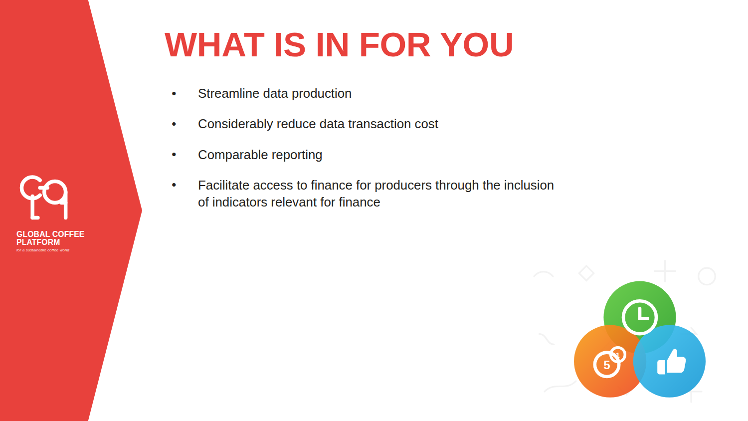Global Coffee
Platform
for a sustainable coffee world
What is in for you
Streamline data production
Considerably reduce data transaction cost
Comparable reporting
Facilitate access to finance for producers through the inclusion of indicators relevant for finance
5 1